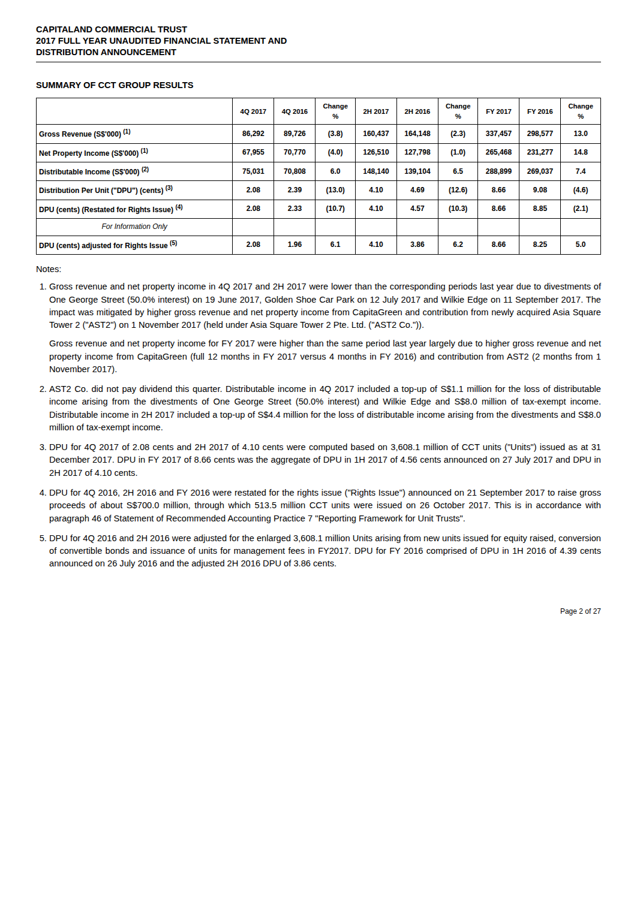CAPITALAND COMMERCIAL TRUST
2017 FULL YEAR UNAUDITED FINANCIAL STATEMENT AND
DISTRIBUTION ANNOUNCEMENT
SUMMARY OF CCT GROUP RESULTS
| | 4Q 2017 | 4Q 2016 | Change % | 2H 2017 | 2H 2016 | Change % | FY 2017 | FY 2016 | Change % |
| --- | --- | --- | --- | --- | --- | --- | --- | --- | --- |
| Gross Revenue (S$'000) (1) | 86,292 | 89,726 | (3.8) | 160,437 | 164,148 | (2.3) | 337,457 | 298,577 | 13.0 |
| Net Property Income (S$'000) (1) | 67,955 | 70,770 | (4.0) | 126,510 | 127,798 | (1.0) | 265,468 | 231,277 | 14.8 |
| Distributable Income (S$'000) (2) | 75,031 | 70,808 | 6.0 | 148,140 | 139,104 | 6.5 | 288,899 | 269,037 | 7.4 |
| Distribution Per Unit ("DPU") (cents) (3) | 2.08 | 2.39 | (13.0) | 4.10 | 4.69 | (12.6) | 8.66 | 9.08 | (4.6) |
| DPU (cents) (Restated for Rights Issue) (4) | 2.08 | 2.33 | (10.7) | 4.10 | 4.57 | (10.3) | 8.66 | 8.85 | (2.1) |
| For Information Only | | | | | | | | | |
| DPU (cents) adjusted for Rights Issue (5) | 2.08 | 1.96 | 6.1 | 4.10 | 3.86 | 6.2 | 8.66 | 8.25 | 5.0 |
Notes:
Gross revenue and net property income in 4Q 2017 and 2H 2017 were lower than the corresponding periods last year due to divestments of One George Street (50.0% interest) on 19 June 2017, Golden Shoe Car Park on 12 July 2017 and Wilkie Edge on 11 September 2017. The impact was mitigated by higher gross revenue and net property income from CapitaGreen and contribution from newly acquired Asia Square Tower 2 ("AST2") on 1 November 2017 (held under Asia Square Tower 2 Pte. Ltd. ("AST2 Co.")).
Gross revenue and net property income for FY 2017 were higher than the same period last year largely due to higher gross revenue and net property income from CapitaGreen (full 12 months in FY 2017 versus 4 months in FY 2016) and contribution from AST2 (2 months from 1 November 2017).
AST2 Co. did not pay dividend this quarter. Distributable income in 4Q 2017 included a top-up of S$1.1 million for the loss of distributable income arising from the divestments of One George Street (50.0% interest) and Wilkie Edge and S$8.0 million of tax-exempt income. Distributable income in 2H 2017 included a top-up of S$4.4 million for the loss of distributable income arising from the divestments and S$8.0 million of tax-exempt income.
DPU for 4Q 2017 of 2.08 cents and 2H 2017 of 4.10 cents were computed based on 3,608.1 million of CCT units ("Units") issued as at 31 December 2017. DPU in FY 2017 of 8.66 cents was the aggregate of DPU in 1H 2017 of 4.56 cents announced on 27 July 2017 and DPU in 2H 2017 of 4.10 cents.
DPU for 4Q 2016, 2H 2016 and FY 2016 were restated for the rights issue ("Rights Issue") announced on 21 September 2017 to raise gross proceeds of about S$700.0 million, through which 513.5 million CCT units were issued on 26 October 2017. This is in accordance with paragraph 46 of Statement of Recommended Accounting Practice 7 "Reporting Framework for Unit Trusts".
DPU for 4Q 2016 and 2H 2016 were adjusted for the enlarged 3,608.1 million Units arising from new units issued for equity raised, conversion of convertible bonds and issuance of units for management fees in FY2017. DPU for FY 2016 comprised of DPU in 1H 2016 of 4.39 cents announced on 26 July 2016 and the adjusted 2H 2016 DPU of 3.86 cents.
Page 2 of 27